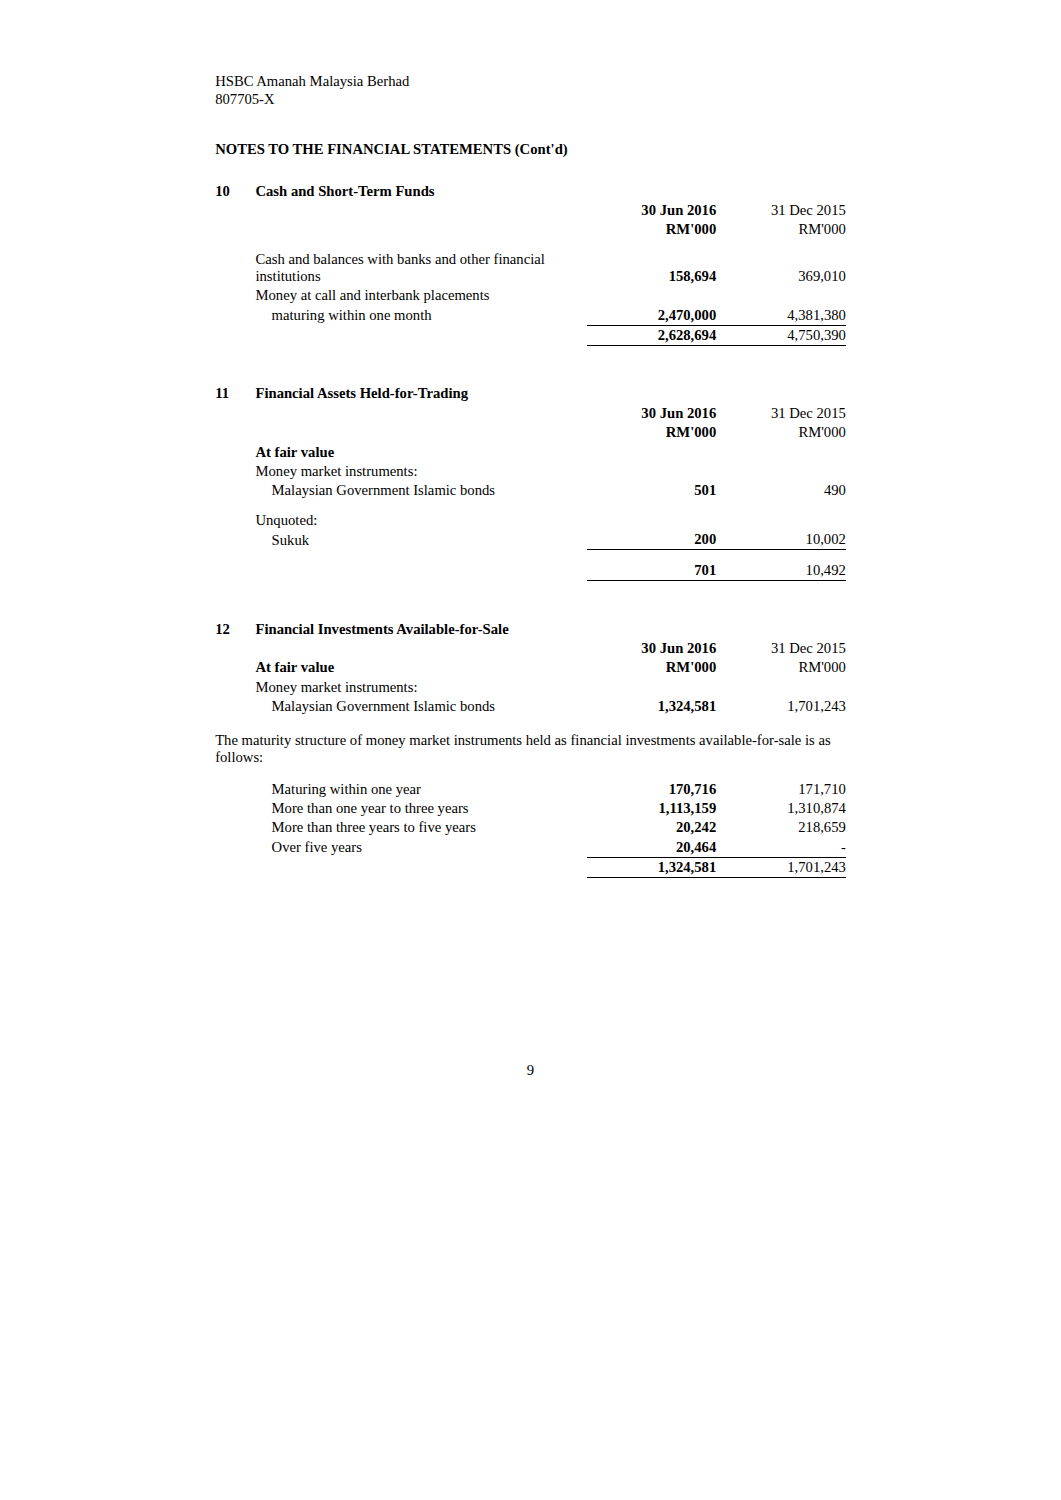HSBC Amanah Malaysia Berhad
807705-X
NOTES TO THE FINANCIAL STATEMENTS (Cont'd)
| 10 | Cash and Short-Term Funds | | |
| | | 30 Jun 2016 | 31 Dec 2015 |
| | | RM'000 | RM'000 |
| | Cash and balances with banks and other financial institutions | 158,694 | 369,010 |
| | Money at call and interbank placements | | |
| | maturing within one month | 2,470,000 | 4,381,380 |
| | | 2,628,694 | 4,750,390 |
| 11 | Financial Assets Held-for-Trading | | |
| | | 30 Jun 2016 | 31 Dec 2015 |
| | | RM'000 | RM'000 |
| | At fair value | | |
| | Money market instruments: | | |
| | Malaysian Government Islamic bonds | 501 | 490 |
| | Unquoted: | | |
| | Sukuk | 200 | 10,002 |
| | | 701 | 10,492 |
| 12 | Financial Investments Available-for-Sale | | |
| | | 30 Jun 2016 | 31 Dec 2015 |
| | At fair value | RM'000 | RM'000 |
| | Money market instruments: | | |
| | Malaysian Government Islamic bonds | 1,324,581 | 1,701,243 |
The maturity structure of money market instruments held as financial investments available-for-sale is as follows:
| | Maturing within one year | 170,716 | 171,710 |
| | More than one year to three years | 1,113,159 | 1,310,874 |
| | More than three years to five years | 20,242 | 218,659 |
| | Over five years | 20,464 | - |
| | | 1,324,581 | 1,701,243 |
9